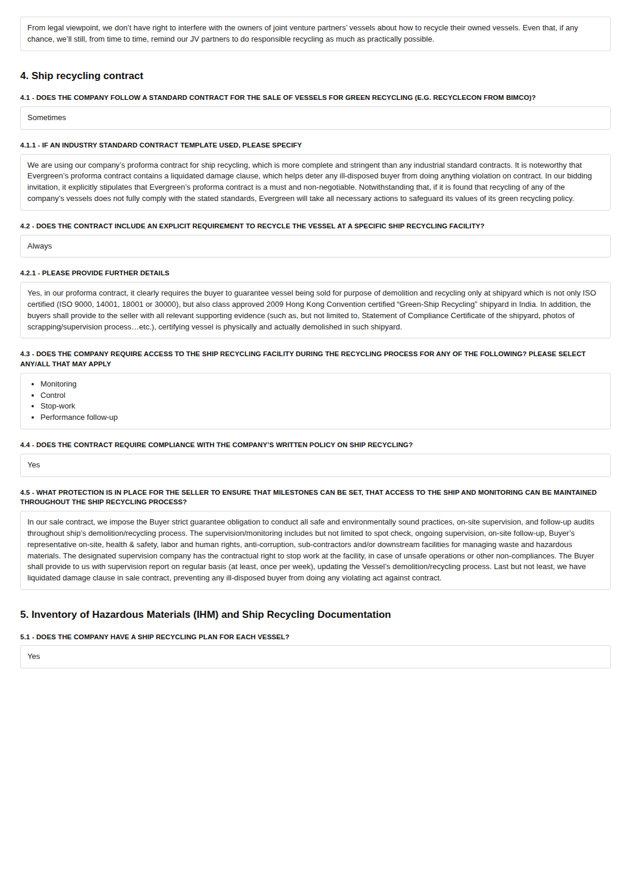From legal viewpoint, we don’t have right to interfere with the owners of joint venture partners’ vessels about how to recycle their owned vessels. Even that, if any chance, we’ll still, from time to time, remind our JV partners to do responsible recycling as much as practically possible.
4. Ship recycling contract
4.1 - Does the company follow a standard contract for the sale of vessels for green recycling (e.g. RecycleCon from BIMCO)?
Sometimes
4.1.1 - If an industry standard contract template used, please specify
We are using our company’s proforma contract for ship recycling, which is more complete and stringent than any industrial standard contracts. It is noteworthy that Evergreen’s proforma contract contains a liquidated damage clause, which helps deter any ill-disposed buyer from doing anything violation on contract. In our bidding invitation, it explicitly stipulates that Evergreen’s proforma contract is a must and non-negotiable. Notwithstanding that, if it is found that recycling of any of the company’s vessels does not fully comply with the stated standards, Evergreen will take all necessary actions to safeguard its values of its green recycling policy.
4.2 - Does the contract include an explicit requirement to recycle the vessel at a specific ship recycling facility?
Always
4.2.1 - Please provide further details
Yes, in our proforma contract, it clearly requires the buyer to guarantee vessel being sold for purpose of demolition and recycling only at shipyard which is not only ISO certified (ISO 9000, 14001, 18001 or 30000), but also class approved 2009 Hong Kong Convention certified “Green-Ship Recycling” shipyard in India. In addition, the buyers shall provide to the seller with all relevant supporting evidence (such as, but not limited to, Statement of Compliance Certificate of the shipyard, photos of scrapping/supervision process…etc.), certifying vessel is physically and actually demolished in such shipyard.
4.3 - Does the company require access to the ship recycling facility during the recycling process for any of the following? Please select any/all that may apply
Monitoring
Control
Stop-work
Performance follow-up
4.4 - Does the contract require compliance with the company’s written policy on ship recycling?
Yes
4.5 - What protection is in place for the seller to ensure that milestones can be set, that access to the ship and monitoring can be maintained throughout the ship recycling process?
In our sale contract, we impose the Buyer strict guarantee obligation to conduct all safe and environmentally sound practices, on-site supervision, and follow-up audits throughout ship’s demolition/recycling process. The supervision/monitoring includes but not limited to spot check, ongoing supervision, on-site follow-up, Buyer’s representative on-site, health & safety, labor and human rights, anti-corruption, sub-contractors and/or downstream facilities for managing waste and hazardous materials. The designated supervision company has the contractual right to stop work at the facility, in case of unsafe operations or other non-compliances. The Buyer shall provide to us with supervision report on regular basis (at least, once per week), updating the Vessel’s demolition/recycling process. Last but not least, we have liquidated damage clause in sale contract, preventing any ill-disposed buyer from doing any violating act against contract.
5. Inventory of Hazardous Materials (IHM) and Ship Recycling Documentation
5.1 - Does the company have a ship recycling plan for each vessel?
Yes